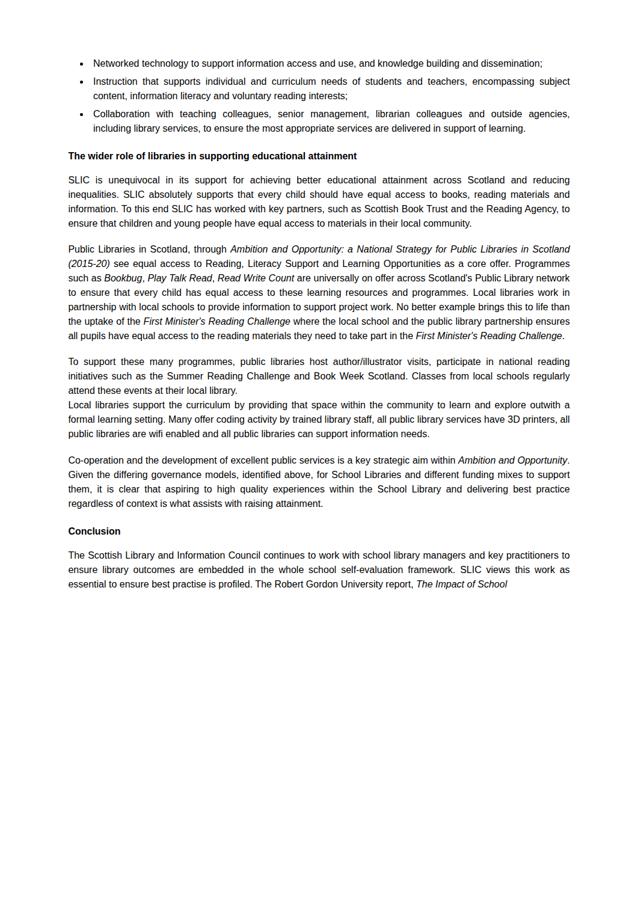Networked technology to support information access and use, and knowledge building and dissemination;
Instruction that supports individual and curriculum needs of students and teachers, encompassing subject content, information literacy and voluntary reading interests;
Collaboration with teaching colleagues, senior management, librarian colleagues and outside agencies, including library services, to ensure the most appropriate services are delivered in support of learning.
The wider role of libraries in supporting educational attainment
SLIC is unequivocal in its support for achieving better educational attainment across Scotland and reducing inequalities. SLIC absolutely supports that every child should have equal access to books, reading materials and information. To this end SLIC has worked with key partners, such as Scottish Book Trust and the Reading Agency, to ensure that children and young people have equal access to materials in their local community.
Public Libraries in Scotland, through Ambition and Opportunity: a National Strategy for Public Libraries in Scotland (2015-20) see equal access to Reading, Literacy Support and Learning Opportunities as a core offer. Programmes such as Bookbug, Play Talk Read, Read Write Count are universally on offer across Scotland's Public Library network to ensure that every child has equal access to these learning resources and programmes. Local libraries work in partnership with local schools to provide information to support project work. No better example brings this to life than the uptake of the First Minister's Reading Challenge where the local school and the public library partnership ensures all pupils have equal access to the reading materials they need to take part in the First Minister's Reading Challenge.
To support these many programmes, public libraries host author/illustrator visits, participate in national reading initiatives such as the Summer Reading Challenge and Book Week Scotland. Classes from local schools regularly attend these events at their local library.
Local libraries support the curriculum by providing that space within the community to learn and explore outwith a formal learning setting. Many offer coding activity by trained library staff, all public library services have 3D printers, all public libraries are wifi enabled and all public libraries can support information needs.
Co-operation and the development of excellent public services is a key strategic aim within Ambition and Opportunity. Given the differing governance models, identified above, for School Libraries and different funding mixes to support them, it is clear that aspiring to high quality experiences within the School Library and delivering best practice regardless of context is what assists with raising attainment.
Conclusion
The Scottish Library and Information Council continues to work with school library managers and key practitioners to ensure library outcomes are embedded in the whole school self-evaluation framework. SLIC views this work as essential to ensure best practise is profiled. The Robert Gordon University report, The Impact of School